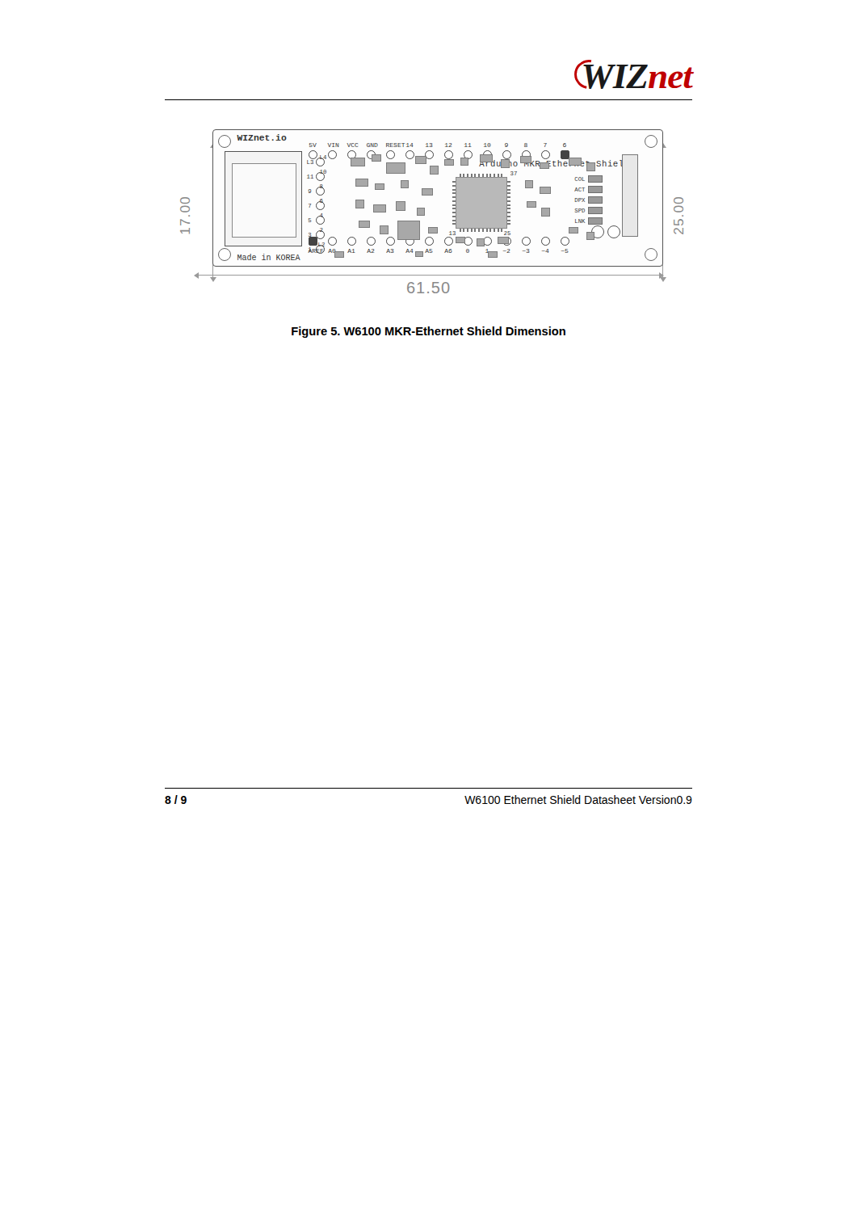WIZnet
17.00
25.00
WIZnet.io
Arduino MKR Ethernet Shield
Made in KOREA
L3
11
9
7
5
3
1
L4
10
8
6
4
2
L2
5V
VIN
VCC
GND
RESET
14
13
12
11
10
9
8
7
6
AREF
A0
A1
A2
A3
A4
A5
A6
0
1
~2
~3
~4
~5
37
13
25
COL
ACT
DPX
SPD
LNK
61.50
Figure 5. W6100 MKR-Ethernet Shield Dimension
8 / 9
W6100 Ethernet Shield Datasheet Version0.9